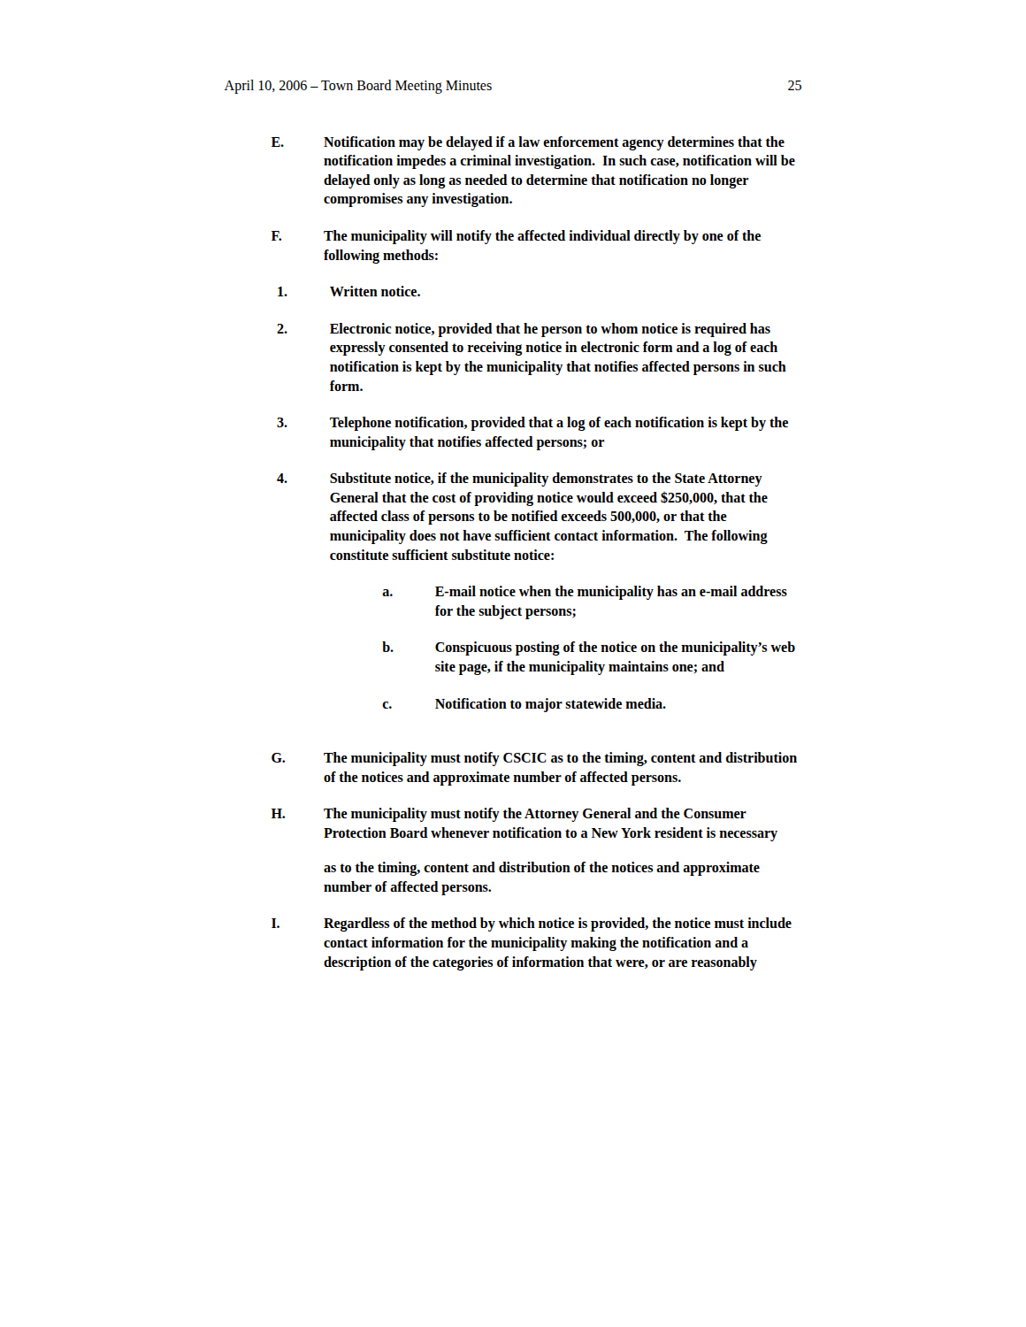April 10, 2006 – Town Board Meeting Minutes
25
E.
Notification may be delayed if a law enforcement agency determines that the notification impedes a criminal investigation. In such case, notification will be delayed only as long as needed to determine that notification no longer compromises any investigation.
F.
The municipality will notify the affected individual directly by one of the following methods:
1.
Written notice.
2.
Electronic notice, provided that he person to whom notice is required has expressly consented to receiving notice in electronic form and a log of each notification is kept by the municipality that notifies affected persons in such form.
3.
Telephone notification, provided that a log of each notification is kept by the municipality that notifies affected persons; or
4.
Substitute notice, if the municipality demonstrates to the State Attorney General that the cost of providing notice would exceed $250,000, that the affected class of persons to be notified exceeds 500,000, or that the municipality does not have sufficient contact information. The following constitute sufficient substitute notice:
a.
E-mail notice when the municipality has an e-mail address for the subject persons;
b.
Conspicuous posting of the notice on the municipality’s web site page, if the municipality maintains one; and
c.
Notification to major statewide media.
G.
The municipality must notify CSCIC as to the timing, content and distribution of the notices and approximate number of affected persons.
H.
The municipality must notify the Attorney General and the Consumer Protection Board whenever notification to a New York resident is necessary
as to the timing, content and distribution of the notices and approximate number of affected persons.
I.
Regardless of the method by which notice is provided, the notice must include contact information for the municipality making the notification and a description of the categories of information that were, or are reasonably